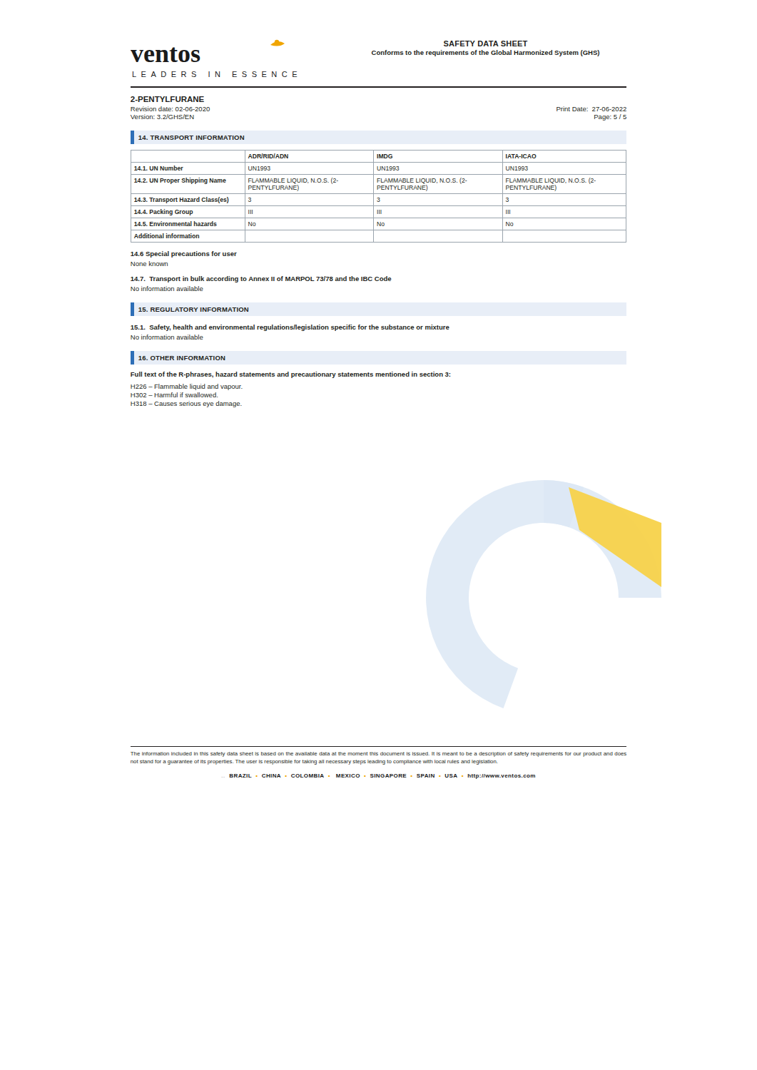ventos LEADERS IN ESSENCE
SAFETY DATA SHEET
Conforms to the requirements of the Global Harmonized System (GHS)
2-PENTYLFURANE
Revision date: 02-06-2020
Version: 3.2/GHS/EN
Print Date: 27-06-2022
Page: 5 / 5
14. TRANSPORT INFORMATION
| | ADR/RID/ADN | IMDG | IATA-ICAO |
| --- | --- | --- | --- |
| 14.1. UN Number | UN1993 | UN1993 | UN1993 |
| 14.2. UN Proper Shipping Name | FLAMMABLE LIQUID, N.O.S. (2-PENTYLFURANE) | FLAMMABLE LIQUID, N.O.S. (2-PENTYLFURANE) | FLAMMABLE LIQUID, N.O.S. (2-PENTYLFURANE) |
| 14.3. Transport Hazard Class(es) | 3 | 3 | 3 |
| 14.4. Packing Group | III | III | III |
| 14.5. Environmental hazards | No | No | No |
| Additional information | | | |
14.6 Special precautions for user
None known
14.7. Transport in bulk according to Annex II of MARPOL 73/78 and the IBC Code
No information available
15. REGULATORY INFORMATION
15.1. Safety, health and environmental regulations/legislation specific for the substance or mixture
No information available
16. OTHER INFORMATION
Full text of the R-phrases, hazard statements and precautionary statements mentioned in section 3:
H226 – Flammable liquid and vapour.
H302 – Harmful if swallowed.
H318 – Causes serious eye damage.
The information included in this safety data sheet is based on the available data at the moment this document is issued. It is meant to be a description of safety requirements for our product and does not stand for a guarantee of its properties. The user is responsible for taking all necessary steps leading to compliance with local rules and legislation.
.. BRAZIL • CHINA • COLOMBIA • MEXICO • SINGAPORE • SPAIN • USA • http://www.ventos.com